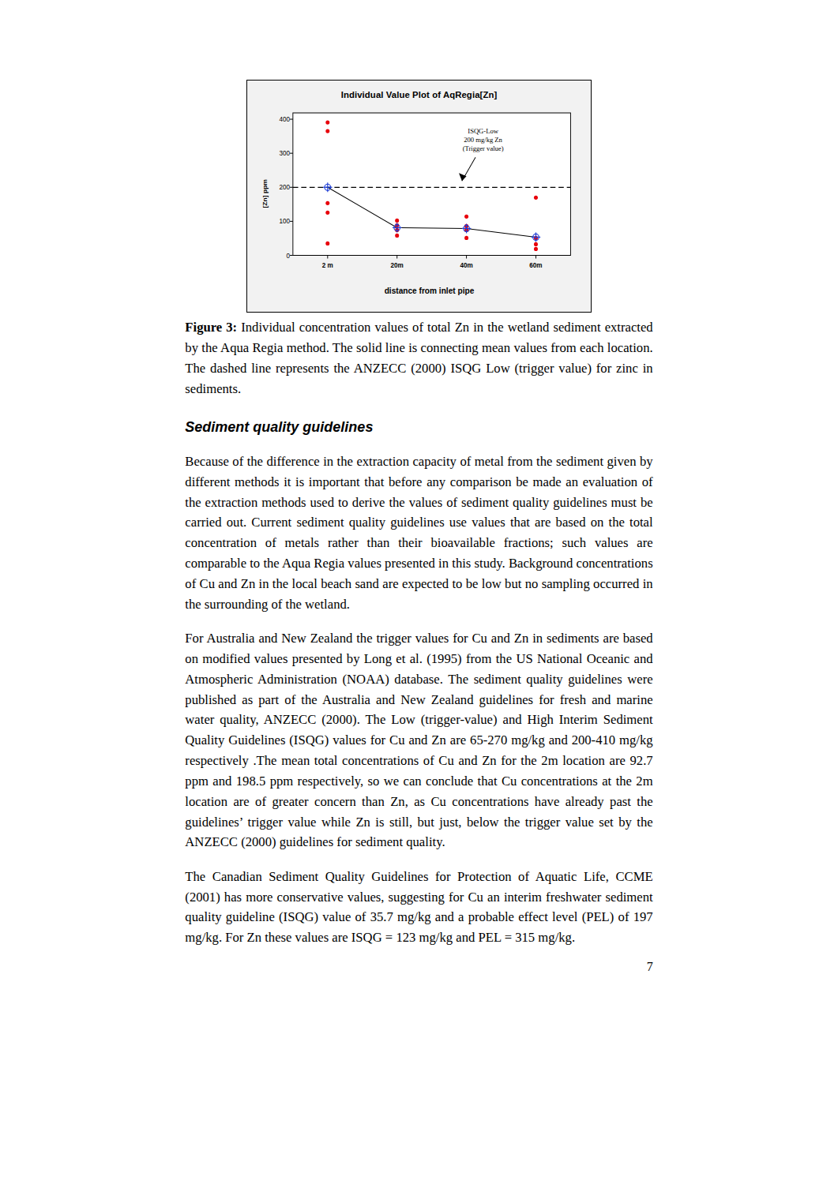Individual Value Plot of AqRegia[Zn]
[Zn] ppm 400 300 200 100 0 2 m 20m 40m 60m ISQG-Low 200 mg/kg Zn (Trigger value)
distance from inlet pipe
Figure 3: Individual concentration values of total Zn in the wetland sediment extracted by the Aqua Regia method. The solid line is connecting mean values from each location. The dashed line represents the ANZECC (2000) ISQG Low (trigger value) for zinc in sediments.
Sediment quality guidelines
Because of the difference in the extraction capacity of metal from the sediment given by different methods it is important that before any comparison be made an evaluation of the extraction methods used to derive the values of sediment quality guidelines must be carried out. Current sediment quality guidelines use values that are based on the total concentration of metals rather than their bioavailable fractions; such values are comparable to the Aqua Regia values presented in this study. Background concentrations of Cu and Zn in the local beach sand are expected to be low but no sampling occurred in the surrounding of the wetland.
For Australia and New Zealand the trigger values for Cu and Zn in sediments are based on modified values presented by Long et al. (1995) from the US National Oceanic and Atmospheric Administration (NOAA) database. The sediment quality guidelines were published as part of the Australia and New Zealand guidelines for fresh and marine water quality, ANZECC (2000). The Low (trigger-value) and High Interim Sediment Quality Guidelines (ISQG) values for Cu and Zn are 65-270 mg/kg and 200-410 mg/kg respectively .The mean total concentrations of Cu and Zn for the 2m location are 92.7 ppm and 198.5 ppm respectively, so we can conclude that Cu concentrations at the 2m location are of greater concern than Zn, as Cu concentrations have already past the guidelines’ trigger value while Zn is still, but just, below the trigger value set by the ANZECC (2000) guidelines for sediment quality.
The Canadian Sediment Quality Guidelines for Protection of Aquatic Life, CCME (2001) has more conservative values, suggesting for Cu an interim freshwater sediment quality guideline (ISQG) value of 35.7 mg/kg and a probable effect level (PEL) of 197 mg/kg. For Zn these values are ISQG = 123 mg/kg and PEL = 315 mg/kg.
7